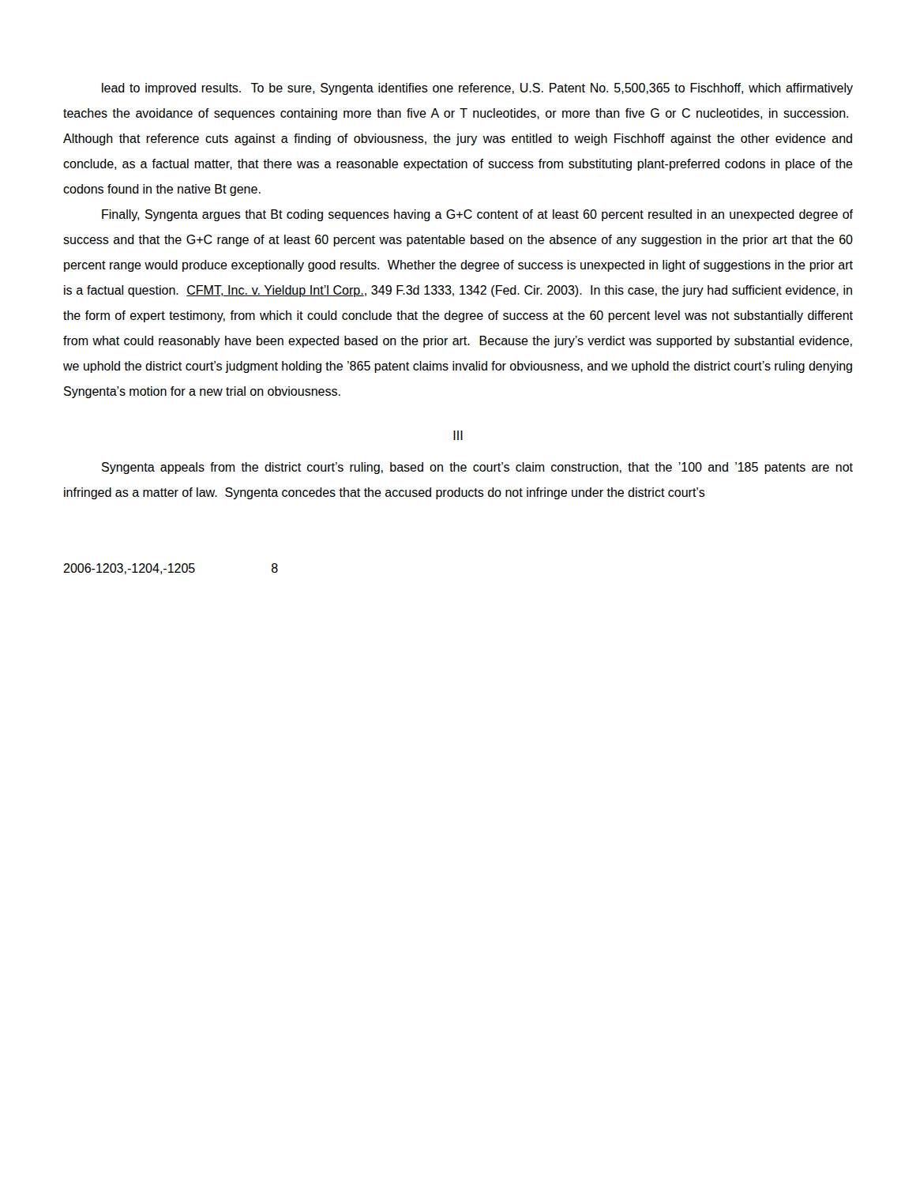lead to improved results. To be sure, Syngenta identifies one reference, U.S. Patent No. 5,500,365 to Fischhoff, which affirmatively teaches the avoidance of sequences containing more than five A or T nucleotides, or more than five G or C nucleotides, in succession. Although that reference cuts against a finding of obviousness, the jury was entitled to weigh Fischhoff against the other evidence and conclude, as a factual matter, that there was a reasonable expectation of success from substituting plant-preferred codons in place of the codons found in the native Bt gene.
Finally, Syngenta argues that Bt coding sequences having a G+C content of at least 60 percent resulted in an unexpected degree of success and that the G+C range of at least 60 percent was patentable based on the absence of any suggestion in the prior art that the 60 percent range would produce exceptionally good results. Whether the degree of success is unexpected in light of suggestions in the prior art is a factual question. CFMT, Inc. v. Yieldup Int’l Corp., 349 F.3d 1333, 1342 (Fed. Cir. 2003). In this case, the jury had sufficient evidence, in the form of expert testimony, from which it could conclude that the degree of success at the 60 percent level was not substantially different from what could reasonably have been expected based on the prior art. Because the jury’s verdict was supported by substantial evidence, we uphold the district court’s judgment holding the ’865 patent claims invalid for obviousness, and we uphold the district court’s ruling denying Syngenta’s motion for a new trial on obviousness.
III
Syngenta appeals from the district court’s ruling, based on the court’s claim construction, that the ’100 and ’185 patents are not infringed as a matter of law. Syngenta concedes that the accused products do not infringe under the district court’s
2006-1203,-1204,-1205 8